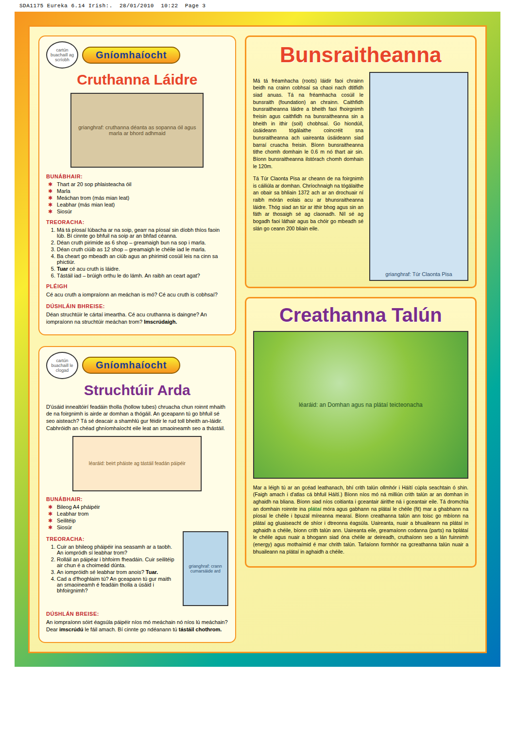SDA1175 Eureka 6.14 Irish:. 28/01/2010 10:22 Page 3
cartún
buachaill ag
scríobh
Gníomhaíocht
Cruthanna Láidre
grianghraf: cruthanna déanta as sopanna óil agus marla ar bhord adhmaid
BUNÁBHAIR:
Thart ar 20 sop phlaisteacha óil
Marla
Meáchan trom (más mian leat)
Leabhar (más mian leat)
Siosúr
TREORACHA:
Má tá píosaí lúbacha ar na soip, gearr na píosaí sin díobh thíos faoin lúb. Bí cinnte go bhfuil na soip ar an bhfad céanna.
Déan cruth pirimide as 6 shop – greamaigh bun na sop i marla.
Déan cruth ciúib as 12 shop – greamaigh le chéile iad le marla.
Ba cheart go mbeadh an ciúb agus an phirimid cosúil leis na cinn sa phictiúr.
Tuar cé acu cruth is láidre.
Tástáil iad – brúigh orthu le do lámh. An raibh an ceart agat?
PLÉIGH
Cé acu cruth a iompraíonn an meáchan is mó? Cé acu cruth is cobhsaí?
DÚSHLÁIN BHREISE:
Déan struchtúir le cártaí imeartha. Cé acu cruthanna is daingne? An iompraíonn na struchtúir meáchan trom? Imscrúdaigh.
cartún
buachaill le
clogad
Gníomhaíocht
Struchtúir Arda
D'úsáid innealtóirí feadáin tholla (hollow tubes) chruacha chun roinnt mhaith de na foirgnimh is airde ar domhan a thógáil. An gceapann tú go bhfuil sé seo aisteach? Tá sé deacair a shamhlú gur féidir le rud toll bheith an-láidir. Cabhróidh an chéad ghníomhaíocht eile leat an smaoineamh seo a thástáil.
léaráid: beirt pháiste ag tástáil feadán páipéir
BUNÁBHAIR:
Bileog A4 pháipéir
Leabhar trom
Seilitéip
Siosúr
TREORACHA:
Cuir an bhileog pháipéir ina seasamh ar a taobh.
An iompródh sí leabhar trom?
Rolláil an páipéar i bhfoirm fheadáin. Cuir seilitéip air chun é a choimeád dúnta.
An iompróidh sé leabhar trom anois? Tuar.
Cad a d'fhoghlaim tú? An gceapann tú gur maith an smaoineamh é feadáin tholla a úsáid i bhfoirgnimh?
grianghraf: crann cumarsáide ard
DÚSHLÁN BREISE:
An iompraíonn sóirt éagsúla páipéir níos mó meáchain nó níos lú meáchain? Dear imscrúdú le fáil amach. Bí cinnte go ndéanann tú tástáil chothrom.
Bunsraitheanna
Má tá fréamhacha (roots) láidir faoi chrainn beidh na crainn cobhsaí sa chaoi nach dtitfidh siad anuas. Tá na fréamhacha cosúil le bunsraith (foundation) an chrainn. Caithfidh bunsraitheanna láidre a bheith faoi fhoirgnimh freisin agus caithfidh na bunsraitheanna sin a bheith in ithir (soil) chobhsaí. Go hiondúil, úsáideann tógálaithe coincréit sna bunsraitheanna ach uaireanta úsáideann siad barraí cruacha freisin. Bíonn bunsraitheanna tithe chomh domhain le 0.6 m nó thart air sin. Bíonn bunsraitheanna ilstórach chomh domhain le 120m.
Tá Túr Claonta Pisa ar cheann de na foirgnimh is cáiliúla ar domhan. Chríochnaigh na tógálaithe an obair sa bhliain 1372 ach ar an drochuair ní raibh mórán eolais acu ar bhunsraitheanna láidre. Thóg siad an túr ar ithir bhog agus sin an fáth ar thosaigh sé ag claonadh. Níl sé ag bogadh faoi láthair agus ba chóir go mbeadh sé slán go ceann 200 bliain eile.
grianghraf: Túr Claonta Pisa
Creathanna Talún
léaráid: an Domhan agus na plátaí teicteonacha
Mar a léigh tú ar an gcéad leathanach, bhí crith talún ollmhór i Háítí cúpla seachtain ó shin. (Faigh amach i d'atlas cá bhfuil Háítí.) Bíonn níos mó ná milliún crith talún ar an domhan in aghaidh na bliana. Bíonn siad níos coitianta i gceantair áirithe ná i gceantair eile. Tá dromchla an domhain roinnte ina plátaí móra agus gabhann na plátaí le chéile (fit) mar a ghabhann na píosaí le chéile i bpuzal míreanna mearaí. Bíonn creathanna talún ann toisc go mbíonn na plátaí ag gluaiseacht de shíor i dtreonna éagsúla. Uaireanta, nuair a bhuaileann na plátaí in aghaidh a chéile, bíonn crith talún ann. Uaireanta eile, greamaíonn codanna (parts) na bplátaí le chéile agus nuair a bhogann siad óna chéile ar deireadh, cruthaíonn seo a lán fuinnimh (energy) agus mothaímid é mar chrith talún. Tarlaíonn formhór na gcreathanna talún nuair a bhuaileann na plátaí in aghaidh a chéile.